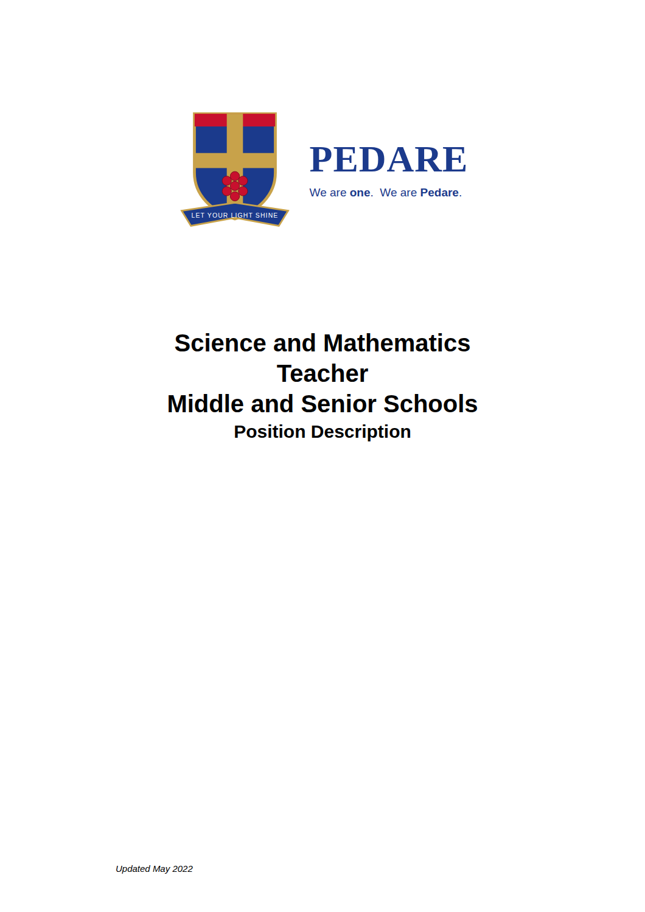LET YOUR LIGHT SHINE
PEDARE
We are one. We are Pedare.
Science and Mathematics
Teacher
Middle and Senior Schools Position Description
Updated May 2022